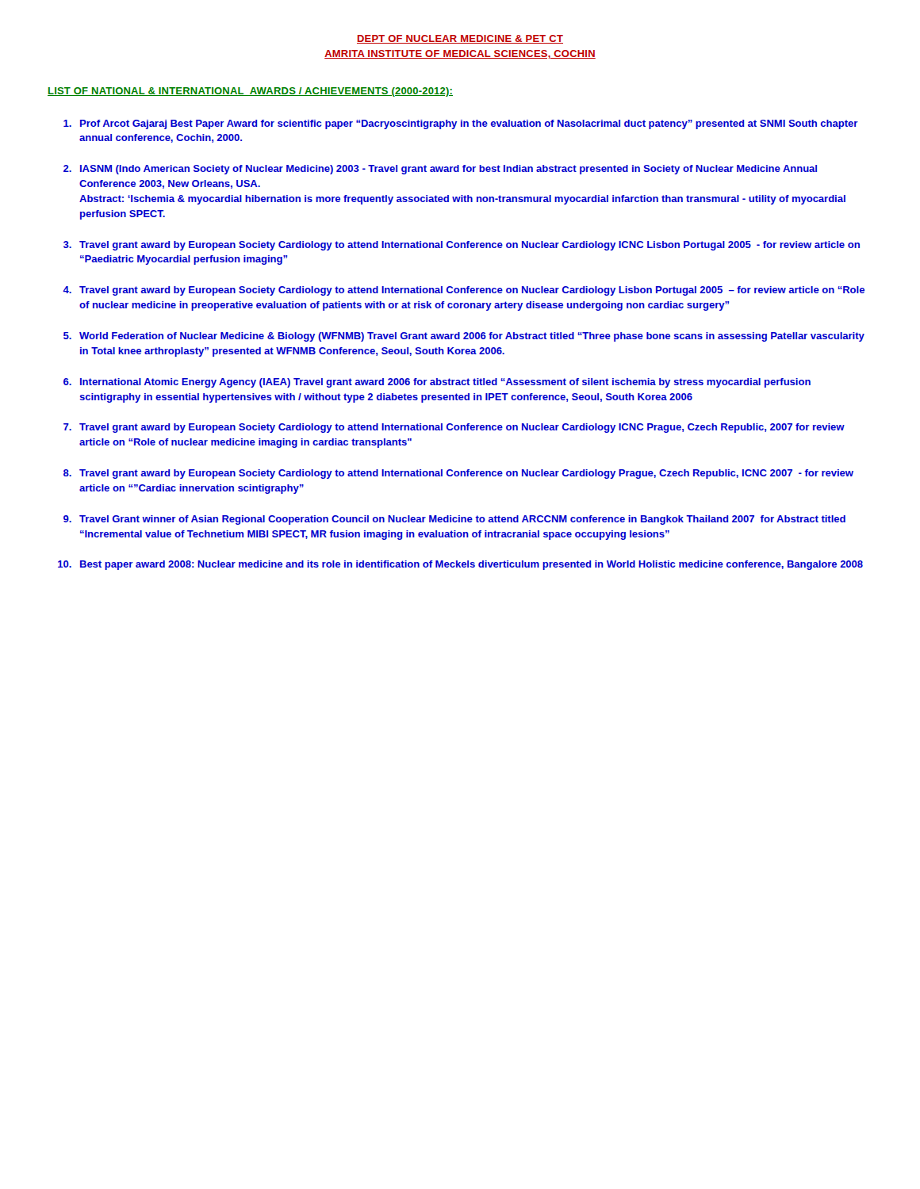DEPT OF NUCLEAR MEDICINE & PET CT
AMRITA INSTITUTE OF MEDICAL SCIENCES, COCHIN
LIST OF NATIONAL & INTERNATIONAL AWARDS / ACHIEVEMENTS (2000-2012):
Prof Arcot Gajaraj Best Paper Award for scientific paper “Dacryoscintigraphy in the evaluation of Nasolacrimal duct patency” presented at SNMI South chapter annual conference, Cochin, 2000.
IASNM (Indo American Society of Nuclear Medicine) 2003 - Travel grant award for best Indian abstract presented in Society of Nuclear Medicine Annual Conference 2003, New Orleans, USA.
Abstract: ‘Ischemia & myocardial hibernation is more frequently associated with non-transmural myocardial infarction than transmural - utility of myocardial perfusion SPECT.
Travel grant award by European Society Cardiology to attend International Conference on Nuclear Cardiology ICNC Lisbon Portugal 2005 - for review article on “Paediatric Myocardial perfusion imaging”
Travel grant award by European Society Cardiology to attend International Conference on Nuclear Cardiology Lisbon Portugal 2005 – for review article on “Role of nuclear medicine in preoperative evaluation of patients with or at risk of coronary artery disease undergoing non cardiac surgery”
World Federation of Nuclear Medicine & Biology (WFNMB) Travel Grant award 2006 for Abstract titled “Three phase bone scans in assessing Patellar vascularity in Total knee arthroplasty” presented at WFNMB Conference, Seoul, South Korea 2006.
International Atomic Energy Agency (IAEA) Travel grant award 2006 for abstract titled “Assessment of silent ischemia by stress myocardial perfusion scintigraphy in essential hypertensives with / without type 2 diabetes presented in IPET conference, Seoul, South Korea 2006
Travel grant award by European Society Cardiology to attend International Conference on Nuclear Cardiology ICNC Prague, Czech Republic, 2007 for review article on “Role of nuclear medicine imaging in cardiac transplants"
Travel grant award by European Society Cardiology to attend International Conference on Nuclear Cardiology Prague, Czech Republic, ICNC 2007 - for review article on “”Cardiac innervation scintigraphy”
Travel Grant winner of Asian Regional Cooperation Council on Nuclear Medicine to attend ARCCNM conference in Bangkok Thailand 2007 for Abstract titled “Incremental value of Technetium MIBI SPECT, MR fusion imaging in evaluation of intracranial space occupying lesions”
Best paper award 2008: Nuclear medicine and its role in identification of Meckels diverticulum presented in World Holistic medicine conference, Bangalore 2008